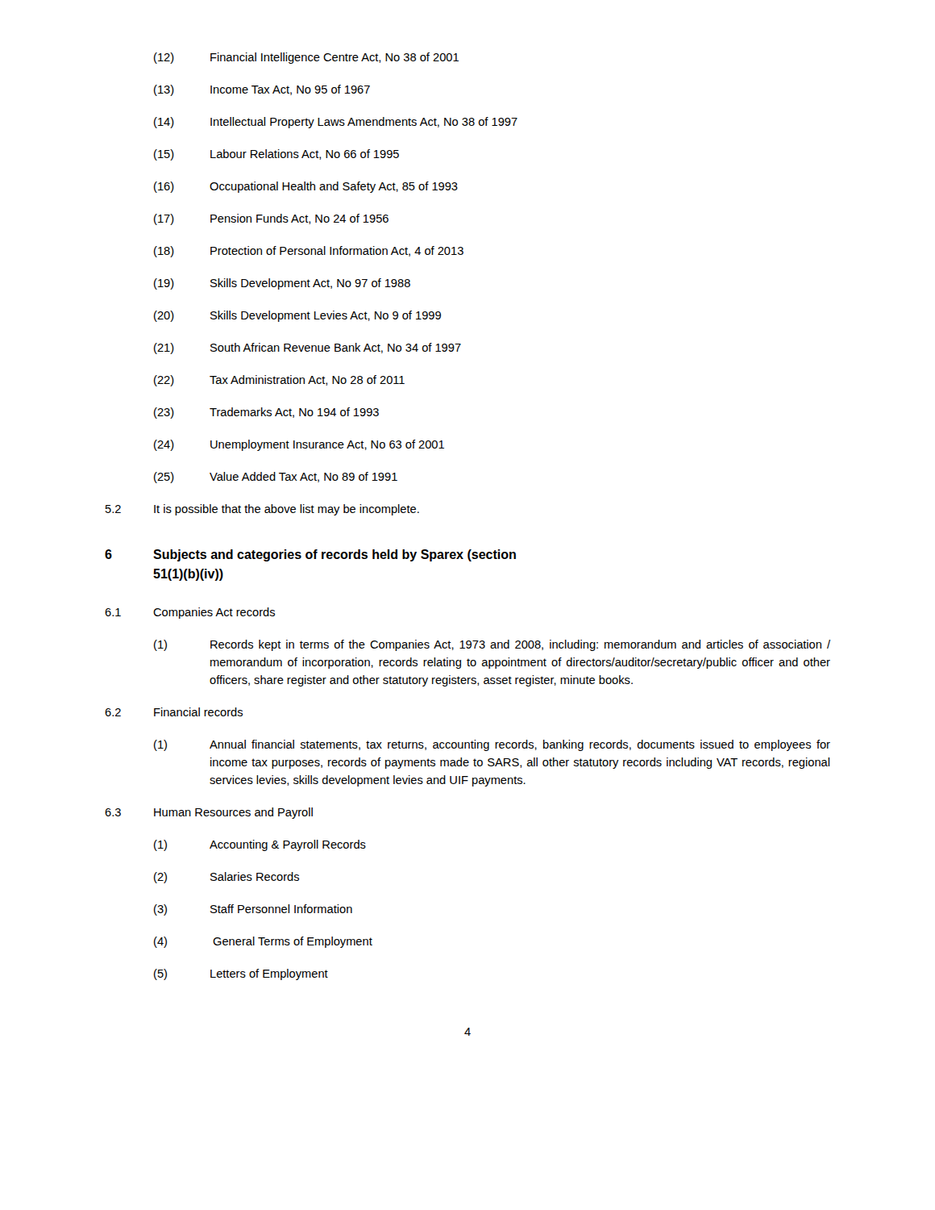(12) Financial Intelligence Centre Act, No 38 of 2001
(13) Income Tax Act, No 95 of 1967
(14) Intellectual Property Laws Amendments Act, No 38 of 1997
(15) Labour Relations Act, No 66 of 1995
(16) Occupational Health and Safety Act, 85 of 1993
(17) Pension Funds Act, No 24 of 1956
(18) Protection of Personal Information Act, 4 of 2013
(19) Skills Development Act, No 97 of 1988
(20) Skills Development Levies Act, No 9 of 1999
(21) South African Revenue Bank Act, No 34 of 1997
(22) Tax Administration Act, No 28 of 2011
(23) Trademarks Act, No 194 of 1993
(24) Unemployment Insurance Act, No 63 of 2001
(25) Value Added Tax Act, No 89 of 1991
5.2 It is possible that the above list may be incomplete.
6 Subjects and categories of records held by Sparex (section 51(1)(b)(iv))
6.1 Companies Act records
(1) Records kept in terms of the Companies Act, 1973 and 2008, including: memorandum and articles of association / memorandum of incorporation, records relating to appointment of directors/auditor/secretary/public officer and other officers, share register and other statutory registers, asset register, minute books.
6.2 Financial records
(1) Annual financial statements, tax returns, accounting records, banking records, documents issued to employees for income tax purposes, records of payments made to SARS, all other statutory records including VAT records, regional services levies, skills development levies and UIF payments.
6.3 Human Resources and Payroll
(1) Accounting & Payroll Records
(2) Salaries Records
(3) Staff Personnel Information
(4) General Terms of Employment
(5) Letters of Employment
4